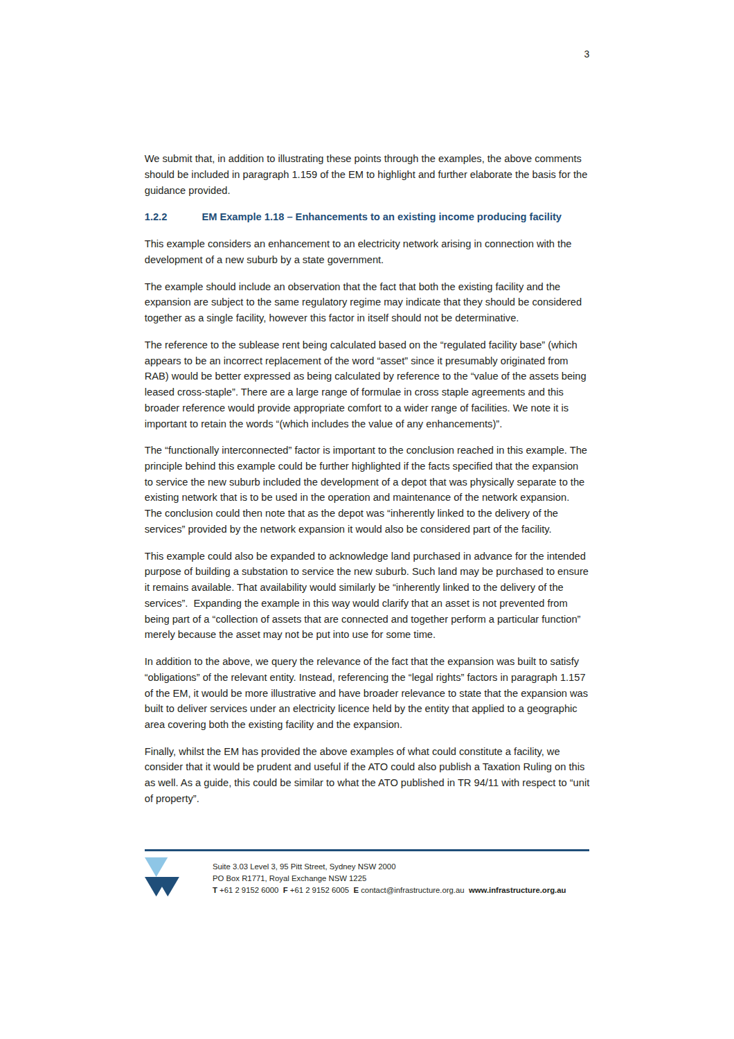3
We submit that, in addition to illustrating these points through the examples, the above comments should be included in paragraph 1.159 of the EM to highlight and further elaborate the basis for the guidance provided.
1.2.2 EM Example 1.18 – Enhancements to an existing income producing facility
This example considers an enhancement to an electricity network arising in connection with the development of a new suburb by a state government.
The example should include an observation that the fact that both the existing facility and the expansion are subject to the same regulatory regime may indicate that they should be considered together as a single facility, however this factor in itself should not be determinative.
The reference to the sublease rent being calculated based on the “regulated facility base” (which appears to be an incorrect replacement of the word “asset” since it presumably originated from RAB) would be better expressed as being calculated by reference to the “value of the assets being leased cross-staple”. There are a large range of formulae in cross staple agreements and this broader reference would provide appropriate comfort to a wider range of facilities. We note it is important to retain the words “(which includes the value of any enhancements)”.
The “functionally interconnected” factor is important to the conclusion reached in this example. The principle behind this example could be further highlighted if the facts specified that the expansion to service the new suburb included the development of a depot that was physically separate to the existing network that is to be used in the operation and maintenance of the network expansion. The conclusion could then note that as the depot was “inherently linked to the delivery of the services” provided by the network expansion it would also be considered part of the facility.
This example could also be expanded to acknowledge land purchased in advance for the intended purpose of building a substation to service the new suburb. Such land may be purchased to ensure it remains available. That availability would similarly be “inherently linked to the delivery of the services”. Expanding the example in this way would clarify that an asset is not prevented from being part of a “collection of assets that are connected and together perform a particular function” merely because the asset may not be put into use for some time.
In addition to the above, we query the relevance of the fact that the expansion was built to satisfy “obligations” of the relevant entity. Instead, referencing the “legal rights” factors in paragraph 1.157 of the EM, it would be more illustrative and have broader relevance to state that the expansion was built to deliver services under an electricity licence held by the entity that applied to a geographic area covering both the existing facility and the expansion.
Finally, whilst the EM has provided the above examples of what could constitute a facility, we consider that it would be prudent and useful if the ATO could also publish a Taxation Ruling on this as well. As a guide, this could be similar to what the ATO published in TR 94/11 with respect to “unit of property”.
Suite 3.03 Level 3, 95 Pitt Street, Sydney NSW 2000
PO Box R1771, Royal Exchange NSW 1225
T +61 2 9152 6000 F +61 2 9152 6005 E contact@infrastructure.org.au www.infrastructure.org.au